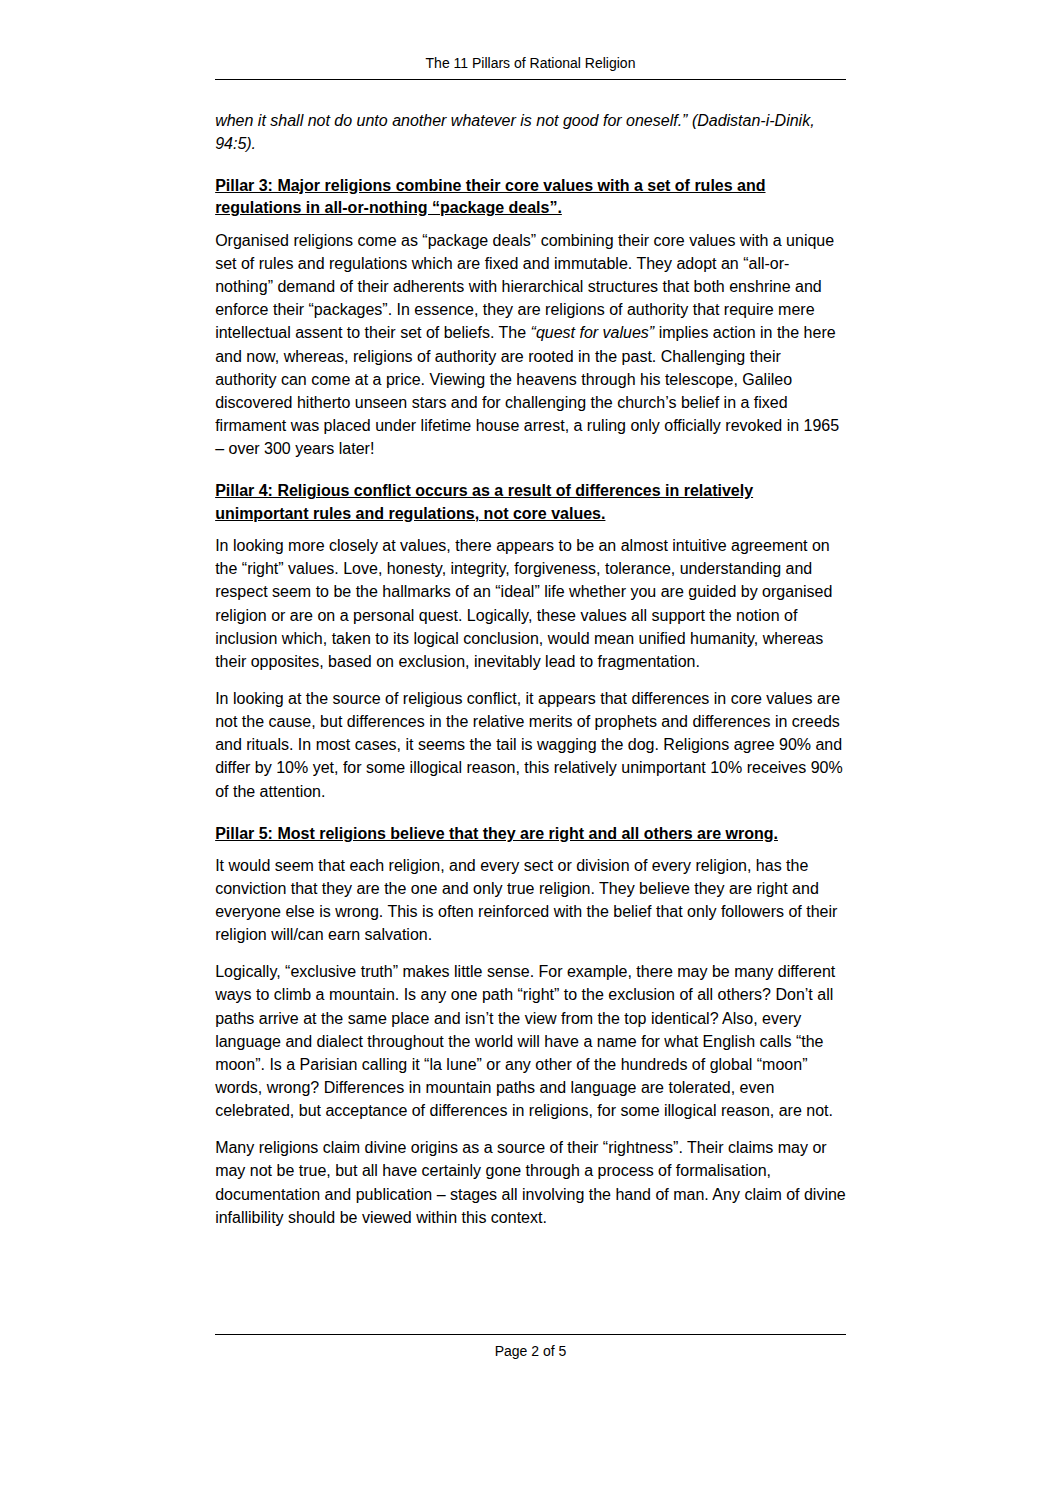The 11 Pillars of Rational Religion
when it shall not do unto another whatever is not good for oneself.” (Dadistan-i-Dinik, 94:5).
Pillar 3: Major religions combine their core values with a set of rules and regulations in all-or-nothing “package deals”.
Organised religions come as “package deals” combining their core values with a unique set of rules and regulations which are fixed and immutable. They adopt an “all-or-nothing” demand of their adherents with hierarchical structures that both enshrine and enforce their “packages”. In essence, they are religions of authority that require mere intellectual assent to their set of beliefs. The “quest for values” implies action in the here and now, whereas, religions of authority are rooted in the past. Challenging their authority can come at a price. Viewing the heavens through his telescope, Galileo discovered hitherto unseen stars and for challenging the church’s belief in a fixed firmament was placed under lifetime house arrest, a ruling only officially revoked in 1965 – over 300 years later!
Pillar 4: Religious conflict occurs as a result of differences in relatively unimportant rules and regulations, not core values.
In looking more closely at values, there appears to be an almost intuitive agreement on the “right” values. Love, honesty, integrity, forgiveness, tolerance, understanding and respect seem to be the hallmarks of an “ideal” life whether you are guided by organised religion or are on a personal quest. Logically, these values all support the notion of inclusion which, taken to its logical conclusion, would mean unified humanity, whereas their opposites, based on exclusion, inevitably lead to fragmentation.
In looking at the source of religious conflict, it appears that differences in core values are not the cause, but differences in the relative merits of prophets and differences in creeds and rituals. In most cases, it seems the tail is wagging the dog. Religions agree 90% and differ by 10% yet, for some illogical reason, this relatively unimportant 10% receives 90% of the attention.
Pillar 5: Most religions believe that they are right and all others are wrong.
It would seem that each religion, and every sect or division of every religion, has the conviction that they are the one and only true religion. They believe they are right and everyone else is wrong. This is often reinforced with the belief that only followers of their religion will/can earn salvation.
Logically, “exclusive truth” makes little sense. For example, there may be many different ways to climb a mountain. Is any one path “right” to the exclusion of all others? Don’t all paths arrive at the same place and isn’t the view from the top identical? Also, every language and dialect throughout the world will have a name for what English calls “the moon”. Is a Parisian calling it “la lune” or any other of the hundreds of global “moon” words, wrong? Differences in mountain paths and language are tolerated, even celebrated, but acceptance of differences in religions, for some illogical reason, are not.
Many religions claim divine origins as a source of their “rightness”. Their claims may or may not be true, but all have certainly gone through a process of formalisation, documentation and publication – stages all involving the hand of man. Any claim of divine infallibility should be viewed within this context.
Page 2 of 5